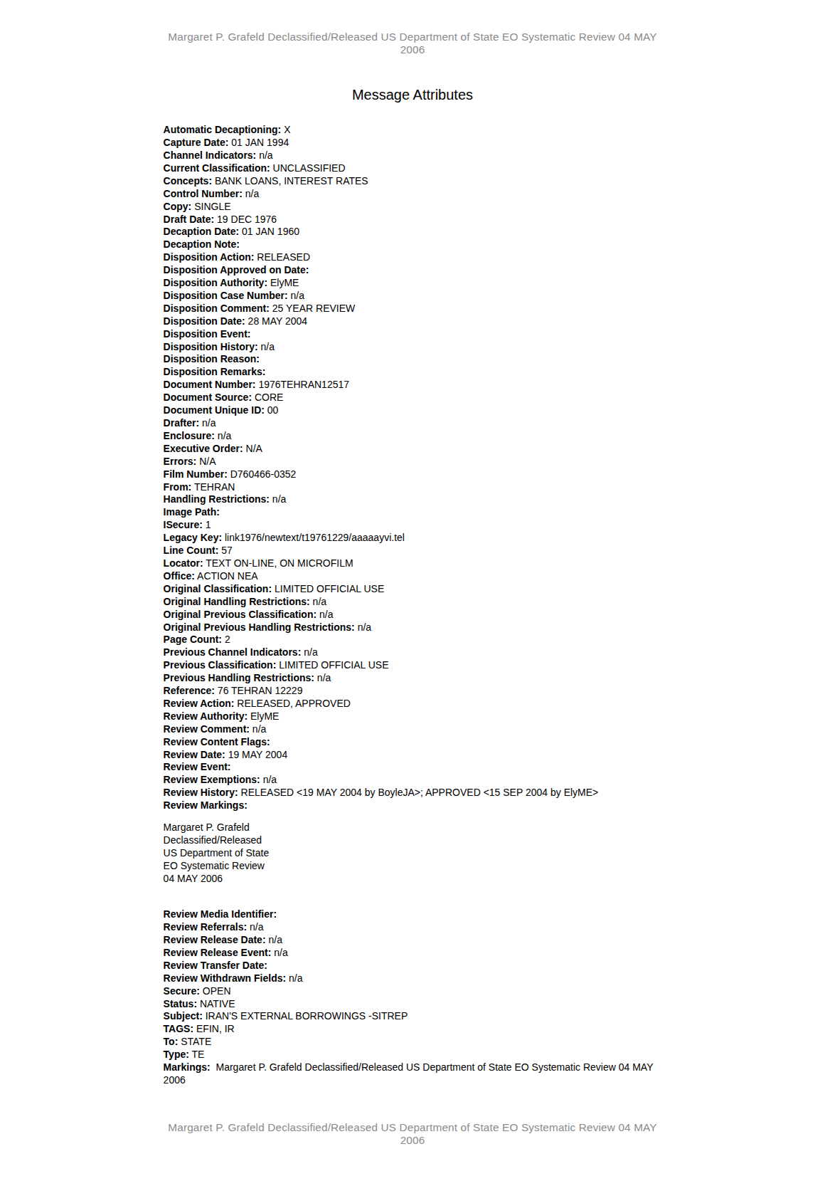Margaret P. Grafeld Declassified/Released US Department of State EO Systematic Review 04 MAY 2006
Message Attributes
Automatic Decaptioning: X
Capture Date: 01 JAN 1994
Channel Indicators: n/a
Current Classification: UNCLASSIFIED
Concepts: BANK LOANS, INTEREST RATES
Control Number: n/a
Copy: SINGLE
Draft Date: 19 DEC 1976
Decaption Date: 01 JAN 1960
Decaption Note:
Disposition Action: RELEASED
Disposition Approved on Date:
Disposition Authority: ElyME
Disposition Case Number: n/a
Disposition Comment: 25 YEAR REVIEW
Disposition Date: 28 MAY 2004
Disposition Event:
Disposition History: n/a
Disposition Reason:
Disposition Remarks:
Document Number: 1976TEHRAN12517
Document Source: CORE
Document Unique ID: 00
Drafter: n/a
Enclosure: n/a
Executive Order: N/A
Errors: N/A
Film Number: D760466-0352
From: TEHRAN
Handling Restrictions: n/a
Image Path:
ISecure: 1
Legacy Key: link1976/newtext/t19761229/aaaaayvi.tel
Line Count: 57
Locator: TEXT ON-LINE, ON MICROFILM
Office: ACTION NEA
Original Classification: LIMITED OFFICIAL USE
Original Handling Restrictions: n/a
Original Previous Classification: n/a
Original Previous Handling Restrictions: n/a
Page Count: 2
Previous Channel Indicators: n/a
Previous Classification: LIMITED OFFICIAL USE
Previous Handling Restrictions: n/a
Reference: 76 TEHRAN 12229
Review Action: RELEASED, APPROVED
Review Authority: ElyME
Review Comment: n/a
Review Content Flags:
Review Date: 19 MAY 2004
Review Event:
Review Exemptions: n/a
Review History: RELEASED <19 MAY 2004 by BoyleJA>; APPROVED <15 SEP 2004 by ElyME>
Review Markings:
Margaret P. Grafeld
Declassified/Released
US Department of State
EO Systematic Review
04 MAY 2006
Review Media Identifier:
Review Referrals: n/a
Review Release Date: n/a
Review Release Event: n/a
Review Transfer Date:
Review Withdrawn Fields: n/a
Secure: OPEN
Status: NATIVE
Subject: IRAN'S EXTERNAL BORROWINGS -SITREP
TAGS: EFIN, IR
To: STATE
Type: TE
Markings: Margaret P. Grafeld Declassified/Released US Department of State EO Systematic Review 04 MAY 2006
Margaret P. Grafeld Declassified/Released US Department of State EO Systematic Review 04 MAY 2006